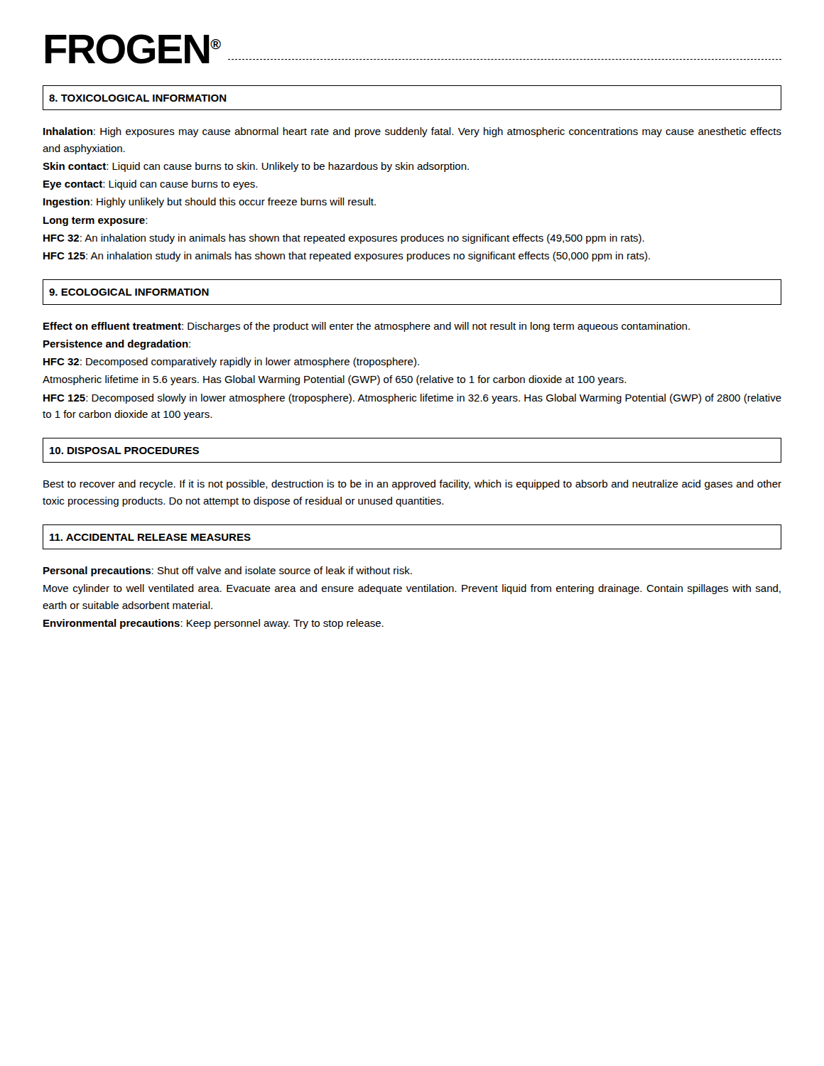FROGEN®
8. TOXICOLOGICAL INFORMATION
Inhalation: High exposures may cause abnormal heart rate and prove suddenly fatal. Very high atmospheric concentrations may cause anesthetic effects and asphyxiation.
Skin contact: Liquid can cause burns to skin. Unlikely to be hazardous by skin adsorption.
Eye contact: Liquid can cause burns to eyes.
Ingestion: Highly unlikely but should this occur freeze burns will result.
Long term exposure:
HFC 32: An inhalation study in animals has shown that repeated exposures produces no significant effects (49,500 ppm in rats).
HFC 125: An inhalation study in animals has shown that repeated exposures produces no significant effects (50,000 ppm in rats).
9. ECOLOGICAL INFORMATION
Effect on effluent treatment: Discharges of the product will enter the atmosphere and will not result in long term aqueous contamination.
Persistence and degradation:
HFC 32: Decomposed comparatively rapidly in lower atmosphere (troposphere).
Atmospheric lifetime in 5.6 years. Has Global Warming Potential (GWP) of 650 (relative to 1 for carbon dioxide at 100 years.
HFC 125: Decomposed slowly in lower atmosphere (troposphere). Atmospheric lifetime in 32.6 years. Has Global Warming Potential (GWP) of 2800 (relative to 1 for carbon dioxide at 100 years.
10. DISPOSAL PROCEDURES
Best to recover and recycle. If it is not possible, destruction is to be in an approved facility, which is equipped to absorb and neutralize acid gases and other toxic processing products. Do not attempt to dispose of residual or unused quantities.
11. ACCIDENTAL RELEASE MEASURES
Personal precautions: Shut off valve and isolate source of leak if without risk.
Move cylinder to well ventilated area. Evacuate area and ensure adequate ventilation. Prevent liquid from entering drainage. Contain spillages with sand, earth or suitable adsorbent material.
Environmental precautions: Keep personnel away. Try to stop release.